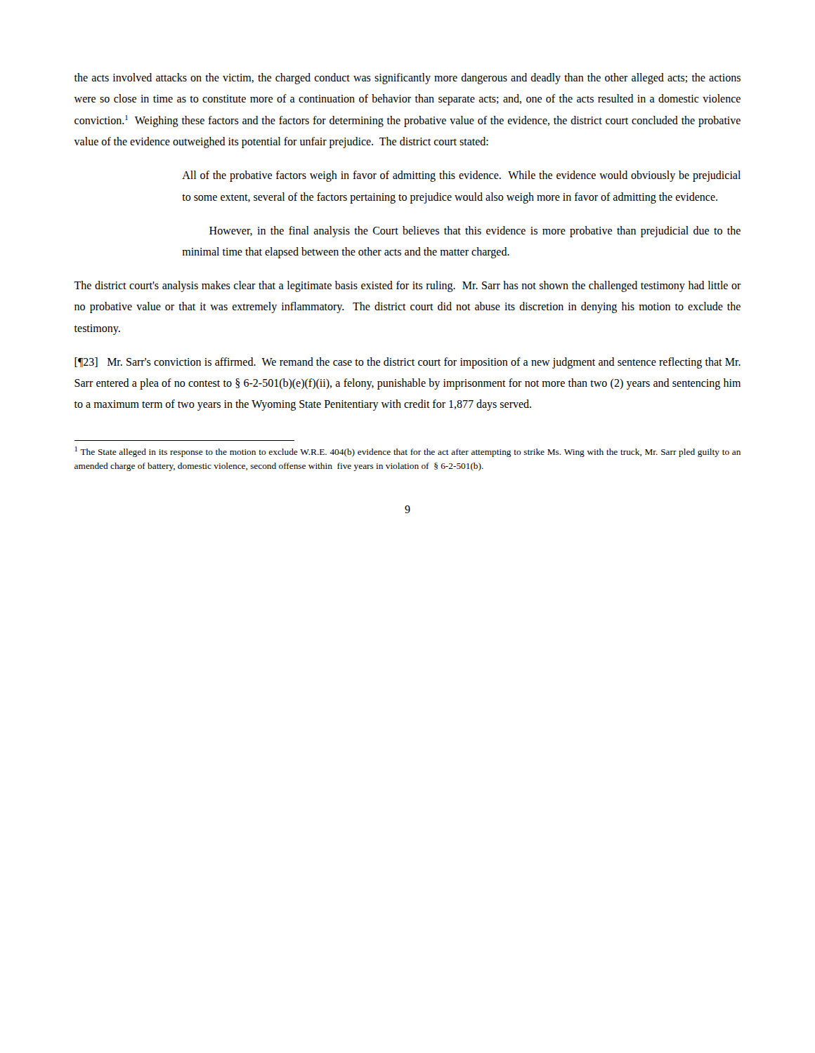the acts involved attacks on the victim, the charged conduct was significantly more dangerous and deadly than the other alleged acts; the actions were so close in time as to constitute more of a continuation of behavior than separate acts; and, one of the acts resulted in a domestic violence conviction.1 Weighing these factors and the factors for determining the probative value of the evidence, the district court concluded the probative value of the evidence outweighed its potential for unfair prejudice. The district court stated:
All of the probative factors weigh in favor of admitting this evidence. While the evidence would obviously be prejudicial to some extent, several of the factors pertaining to prejudice would also weigh more in favor of admitting the evidence.
However, in the final analysis the Court believes that this evidence is more probative than prejudicial due to the minimal time that elapsed between the other acts and the matter charged.
The district court's analysis makes clear that a legitimate basis existed for its ruling. Mr. Sarr has not shown the challenged testimony had little or no probative value or that it was extremely inflammatory. The district court did not abuse its discretion in denying his motion to exclude the testimony.
[¶23] Mr. Sarr's conviction is affirmed. We remand the case to the district court for imposition of a new judgment and sentence reflecting that Mr. Sarr entered a plea of no contest to § 6-2-501(b)(e)(f)(ii), a felony, punishable by imprisonment for not more than two (2) years and sentencing him to a maximum term of two years in the Wyoming State Penitentiary with credit for 1,877 days served.
1 The State alleged in its response to the motion to exclude W.R.E. 404(b) evidence that for the act after attempting to strike Ms. Wing with the truck, Mr. Sarr pled guilty to an amended charge of battery, domestic violence, second offense within five years in violation of § 6-2-501(b).
9